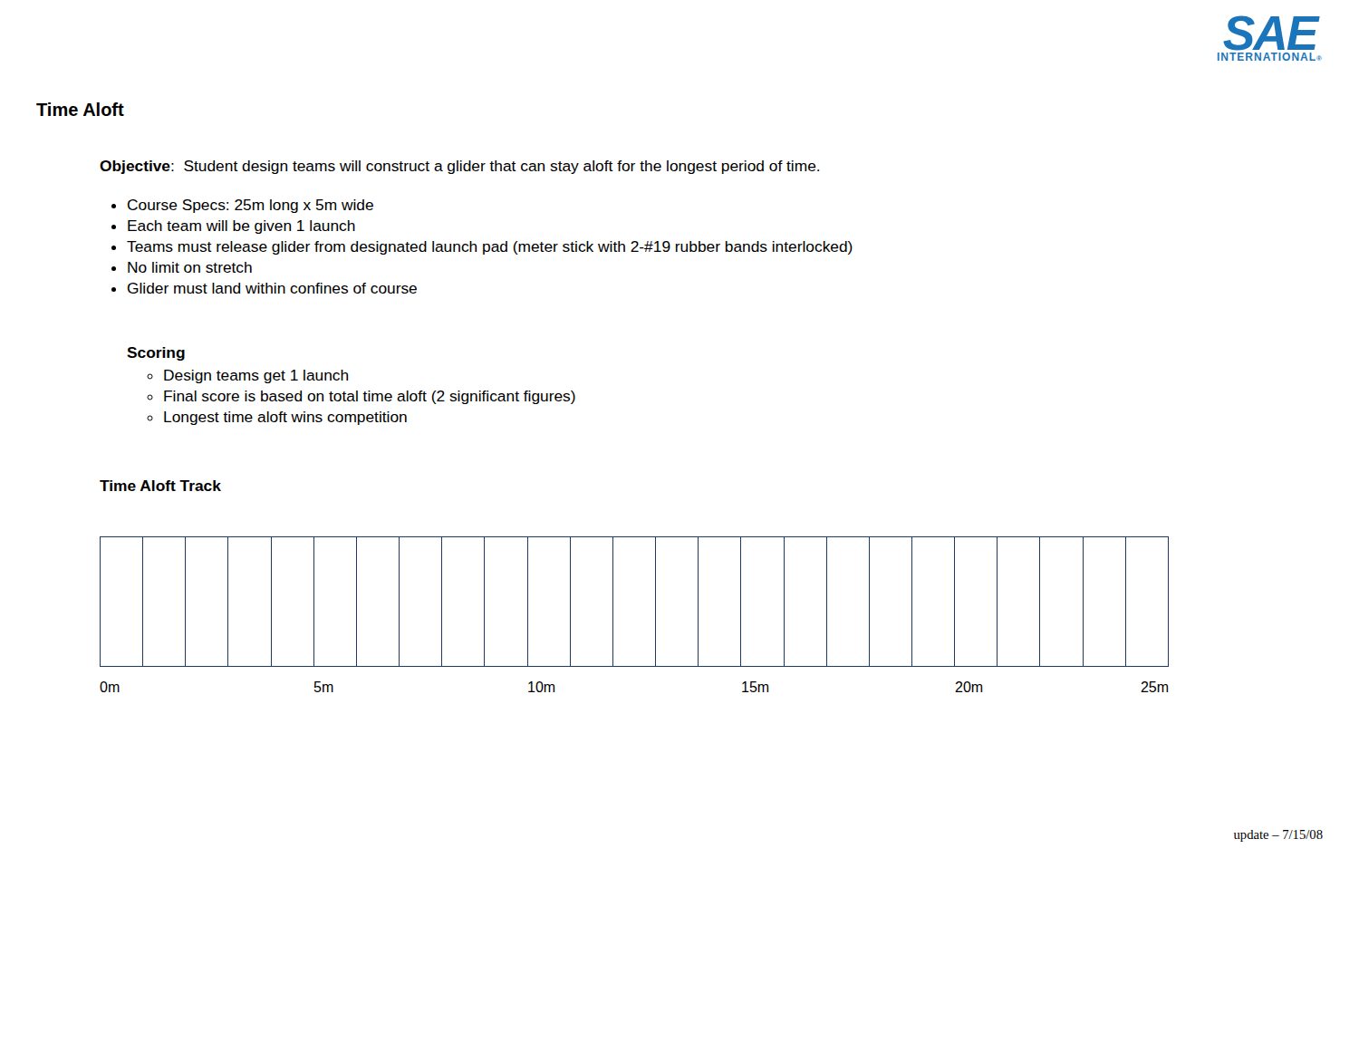SAE
INTERNATIONAL®
Time Aloft
Objective: Student design teams will construct a glider that can stay aloft for the longest period of time.
Course Specs: 25m long x 5m wide
Each team will be given 1 launch
Teams must release glider from designated launch pad (meter stick with 2-#19 rubber bands interlocked)
No limit on stretch
Glider must land within confines of course
Scoring
Design teams get 1 launch
Final score is based on total time aloft (2 significant figures)
Longest time aloft wins competition
Time Aloft Track
0m 5m 10m 15m 20m 25m
update – 7/15/08